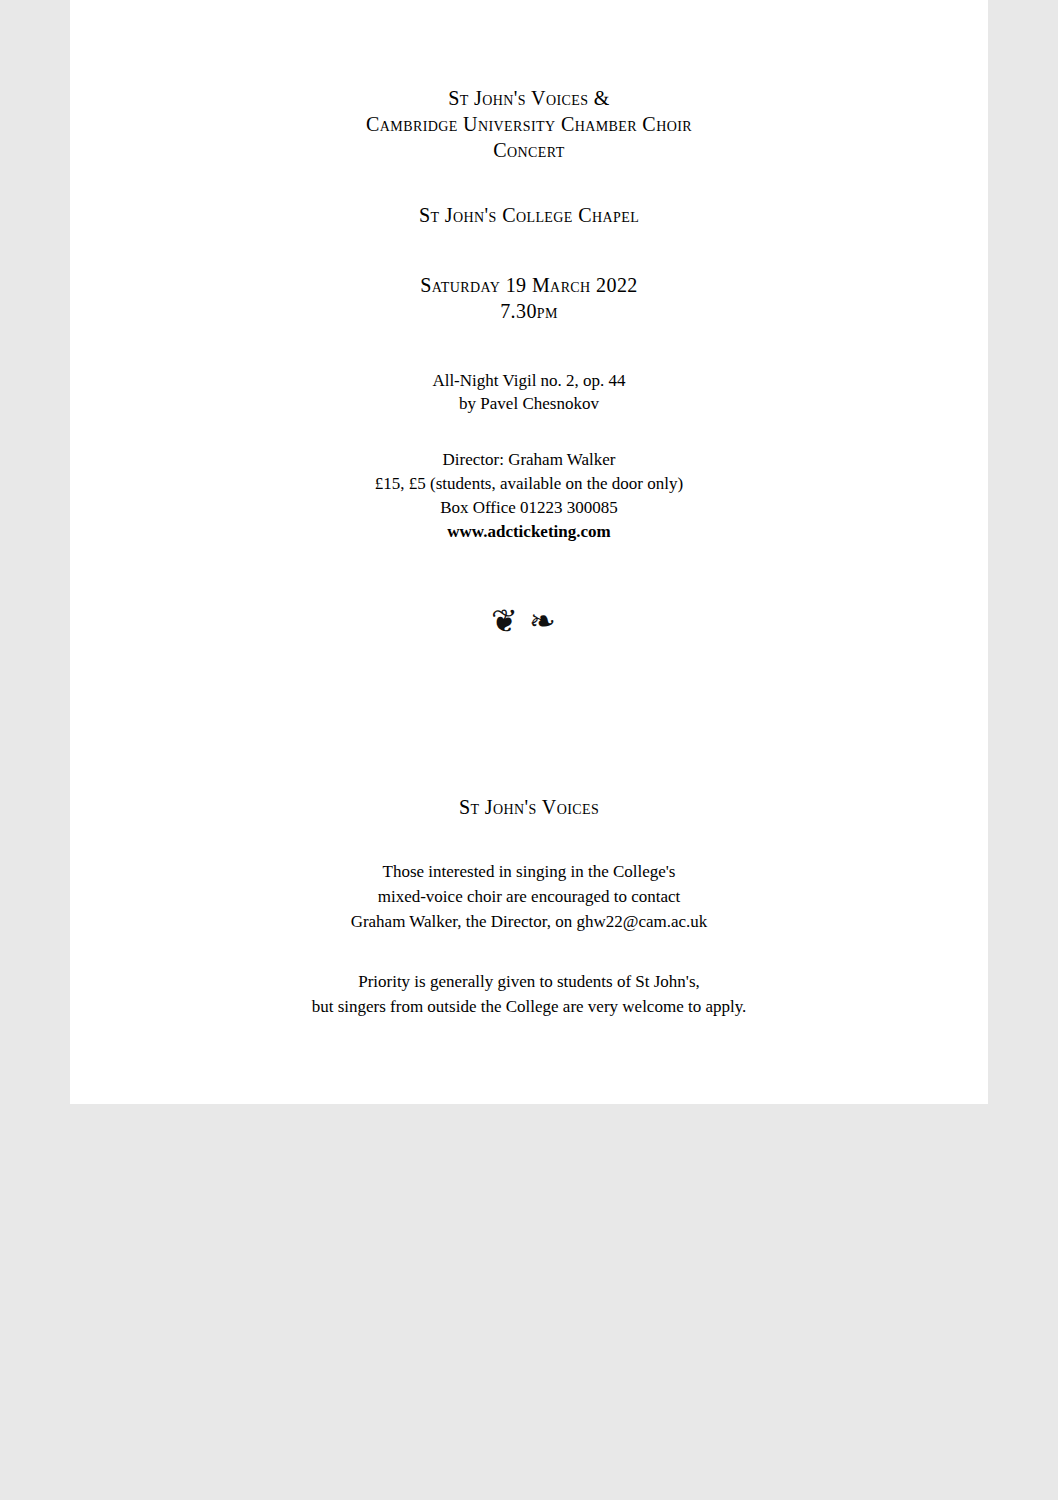St John's Voices &
Cambridge University Chamber Choir
Concert
St John's College Chapel
Saturday 19 March 20227.30pm
All-Night Vigil no. 2, op. 44
by Pavel Chesnokov
Director: Graham Walker
£15, £5 (students, available on the door only)
Box Office 01223 300085
www.adcticketing.com
❦❧
St John's Voices
Those interested in singing in the College's
mixed-voice choir are encouraged to contact
Graham Walker, the Director, on ghw22@cam.ac.uk
Priority is generally given to students of St John's,
but singers from outside the College are very welcome to apply.